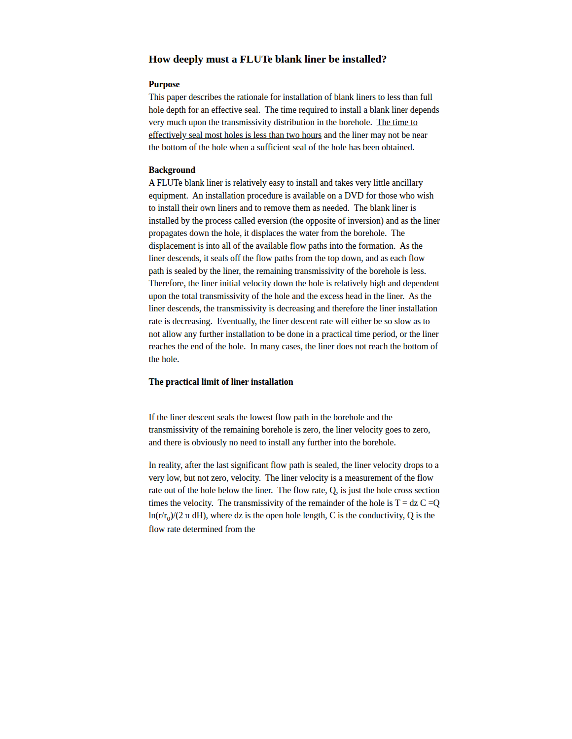How deeply must a FLUTe blank liner be installed?
Purpose
This paper describes the rationale for installation of blank liners to less than full hole depth for an effective seal. The time required to install a blank liner depends very much upon the transmissivity distribution in the borehole. The time to effectively seal most holes is less than two hours and the liner may not be near the bottom of the hole when a sufficient seal of the hole has been obtained.
Background
A FLUTe blank liner is relatively easy to install and takes very little ancillary equipment. An installation procedure is available on a DVD for those who wish to install their own liners and to remove them as needed. The blank liner is installed by the process called eversion (the opposite of inversion) and as the liner propagates down the hole, it displaces the water from the borehole. The displacement is into all of the available flow paths into the formation. As the liner descends, it seals off the flow paths from the top down, and as each flow path is sealed by the liner, the remaining transmissivity of the borehole is less. Therefore, the liner initial velocity down the hole is relatively high and dependent upon the total transmissivity of the hole and the excess head in the liner. As the liner descends, the transmissivity is decreasing and therefore the liner installation rate is decreasing. Eventually, the liner descent rate will either be so slow as to not allow any further installation to be done in a practical time period, or the liner reaches the end of the hole. In many cases, the liner does not reach the bottom of the hole.
The practical limit of liner installation
If the liner descent seals the lowest flow path in the borehole and the transmissivity of the remaining borehole is zero, the liner velocity goes to zero, and there is obviously no need to install any further into the borehole.
In reality, after the last significant flow path is sealed, the liner velocity drops to a very low, but not zero, velocity. The liner velocity is a measurement of the flow rate out of the hole below the liner. The flow rate, Q, is just the hole cross section times the velocity. The transmissivity of the remainder of the hole is T = dz C =Q ln(r/r0)/(2 π dH), where dz is the open hole length, C is the conductivity, Q is the flow rate determined from the